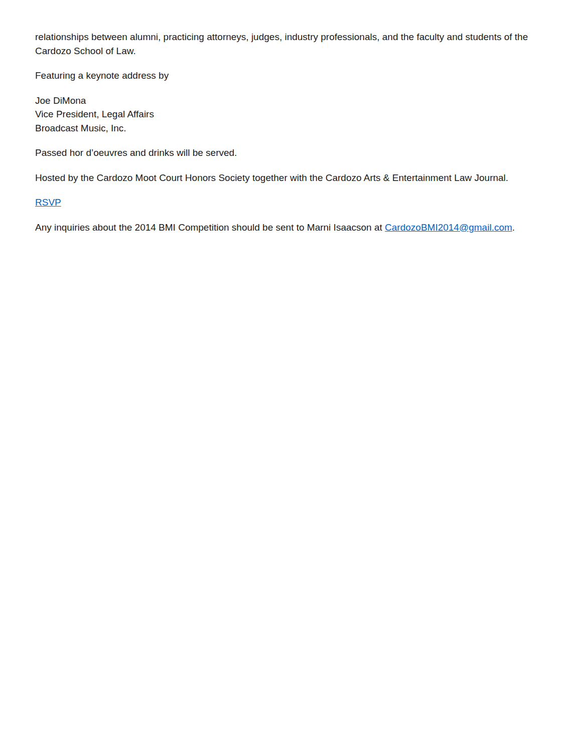relationships between alumni, practicing attorneys, judges, industry professionals, and the faculty and students of the Cardozo School of Law.
Featuring a keynote address by
Joe DiMona
Vice President, Legal Affairs
Broadcast Music, Inc.
Passed hor d’oeuvres and drinks will be served.
Hosted by the Cardozo Moot Court Honors Society together with the Cardozo Arts & Entertainment Law Journal.
RSVP
Any inquiries about the 2014 BMI Competition should be sent to Marni Isaacson at CardozoBMI2014@gmail.com.